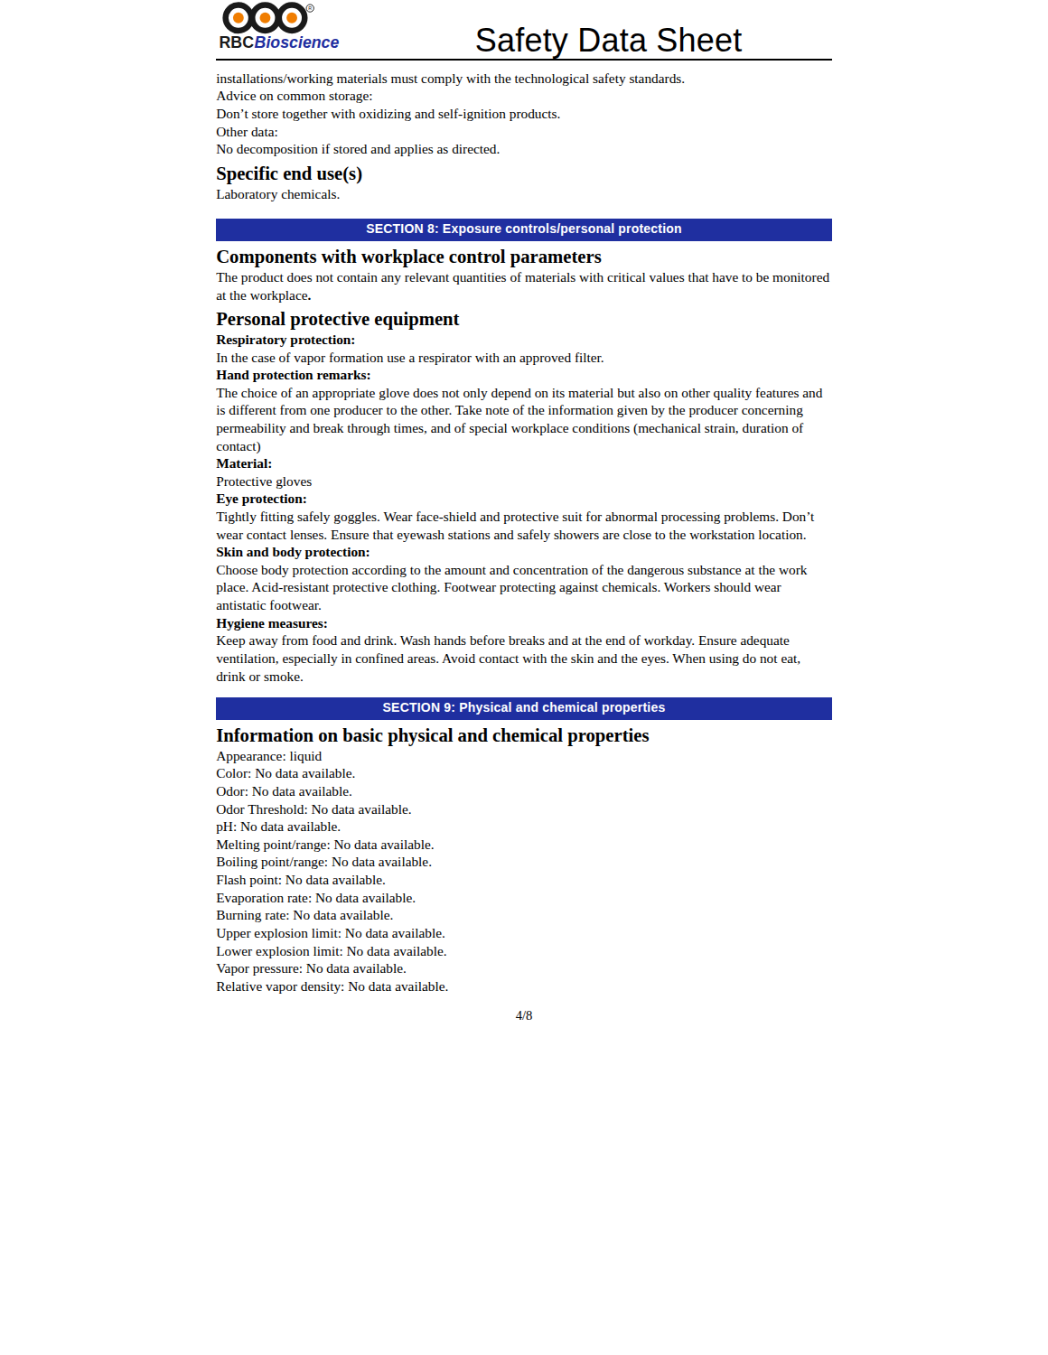R RBC Bioscience
Safety Data Sheet
installations/working materials must comply with the technological safety standards.
Advice on common storage:
Don’t store together with oxidizing and self-ignition products.
Other data:
No decomposition if stored and applies as directed.
Specific end use(s)
Laboratory chemicals.
SECTION 8: Exposure controls/personal protection
Components with workplace control parameters
The product does not contain any relevant quantities of materials with critical values that have to be monitored at the workplace.
Personal protective equipment
Respiratory protection:
In the case of vapor formation use a respirator with an approved filter.
Hand protection remarks:
The choice of an appropriate glove does not only depend on its material but also on other quality features and is different from one producer to the other. Take note of the information given by the producer concerning permeability and break through times, and of special workplace conditions (mechanical strain, duration of contact)
Material:
Protective gloves
Eye protection:
Tightly fitting safely goggles. Wear face-shield and protective suit for abnormal processing problems. Don’t wear contact lenses. Ensure that eyewash stations and safely showers are close to the workstation location.
Skin and body protection:
Choose body protection according to the amount and concentration of the dangerous substance at the work place. Acid-resistant protective clothing. Footwear protecting against chemicals. Workers should wear antistatic footwear.
Hygiene measures:
Keep away from food and drink. Wash hands before breaks and at the end of workday. Ensure adequate ventilation, especially in confined areas. Avoid contact with the skin and the eyes. When using do not eat, drink or smoke.
SECTION 9: Physical and chemical properties
Information on basic physical and chemical properties
Appearance: liquid
Color: No data available.
Odor: No data available.
Odor Threshold: No data available.
pH: No data available.
Melting point/range: No data available.
Boiling point/range: No data available.
Flash point: No data available.
Evaporation rate: No data available.
Burning rate: No data available.
Upper explosion limit: No data available.
Lower explosion limit: No data available.
Vapor pressure: No data available.
Relative vapor density: No data available.
4/8